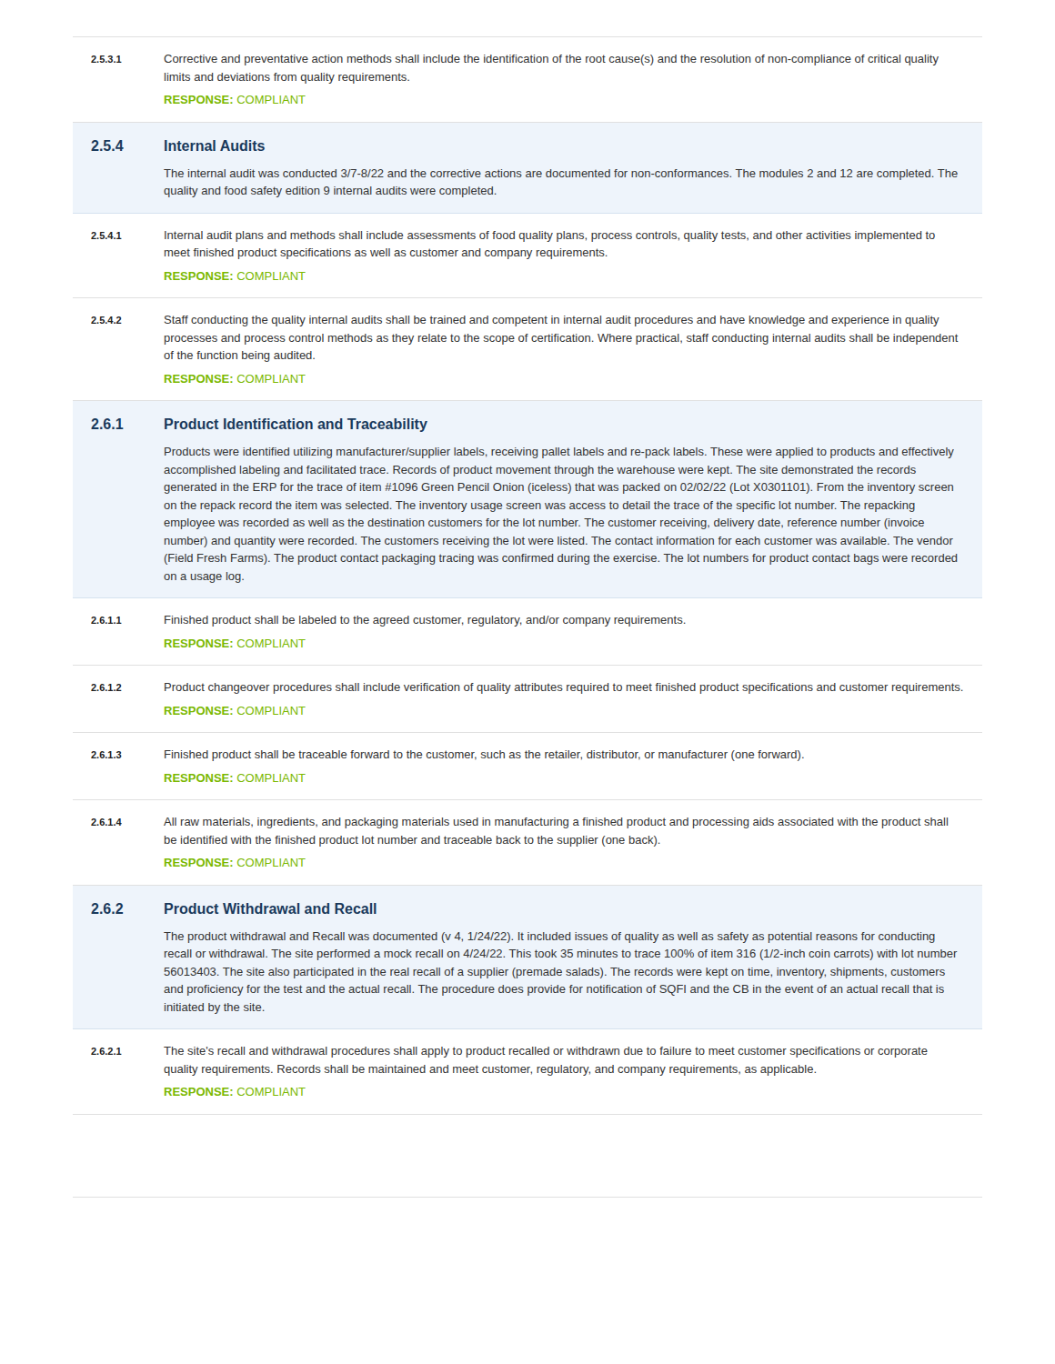2.5.3.1
Corrective and preventative action methods shall include the identification of the root cause(s) and the resolution of non-compliance of critical quality limits and deviations from quality requirements.
RESPONSE: COMPLIANT
2.5.4
Internal Audits
The internal audit was conducted 3/7-8/22 and the corrective actions are documented for non-conformances. The modules 2 and 12 are completed. The quality and food safety edition 9 internal audits were completed.
2.5.4.1
Internal audit plans and methods shall include assessments of food quality plans, process controls, quality tests, and other activities implemented to meet finished product specifications as well as customer and company requirements.
RESPONSE: COMPLIANT
2.5.4.2
Staff conducting the quality internal audits shall be trained and competent in internal audit procedures and have knowledge and experience in quality processes and process control methods as they relate to the scope of certification. Where practical, staff conducting internal audits shall be independent of the function being audited.
RESPONSE: COMPLIANT
2.6.1
Product Identification and Traceability
Products were identified utilizing manufacturer/supplier labels, receiving pallet labels and re-pack labels. These were applied to products and effectively accomplished labeling and facilitated trace. Records of product movement through the warehouse were kept. The site demonstrated the records generated in the ERP for the trace of item #1096 Green Pencil Onion (iceless) that was packed on 02/02/22 (Lot X0301101). From the inventory screen on the repack record the item was selected. The inventory usage screen was access to detail the trace of the specific lot number. The repacking employee was recorded as well as the destination customers for the lot number. The customer receiving, delivery date, reference number (invoice number) and quantity were recorded. The customers receiving the lot were listed. The contact information for each customer was available. The vendor (Field Fresh Farms). The product contact packaging tracing was confirmed during the exercise. The lot numbers for product contact bags were recorded on a usage log.
2.6.1.1
Finished product shall be labeled to the agreed customer, regulatory, and/or company requirements.
RESPONSE: COMPLIANT
2.6.1.2
Product changeover procedures shall include verification of quality attributes required to meet finished product specifications and customer requirements.
RESPONSE: COMPLIANT
2.6.1.3
Finished product shall be traceable forward to the customer, such as the retailer, distributor, or manufacturer (one forward).
RESPONSE: COMPLIANT
2.6.1.4
All raw materials, ingredients, and packaging materials used in manufacturing a finished product and processing aids associated with the product shall be identified with the finished product lot number and traceable back to the supplier (one back).
RESPONSE: COMPLIANT
2.6.2
Product Withdrawal and Recall
The product withdrawal and Recall was documented (v 4, 1/24/22). It included issues of quality as well as safety as potential reasons for conducting recall or withdrawal. The site performed a mock recall on 4/24/22. This took 35 minutes to trace 100% of item 316 (1/2-inch coin carrots) with lot number 56013403. The site also participated in the real recall of a supplier (premade salads). The records were kept on time, inventory, shipments, customers and proficiency for the test and the actual recall. The procedure does provide for notification of SQFI and the CB in the event of an actual recall that is initiated by the site.
2.6.2.1
The site's recall and withdrawal procedures shall apply to product recalled or withdrawn due to failure to meet customer specifications or corporate quality requirements. Records shall be maintained and meet customer, regulatory, and company requirements, as applicable.
RESPONSE: COMPLIANT